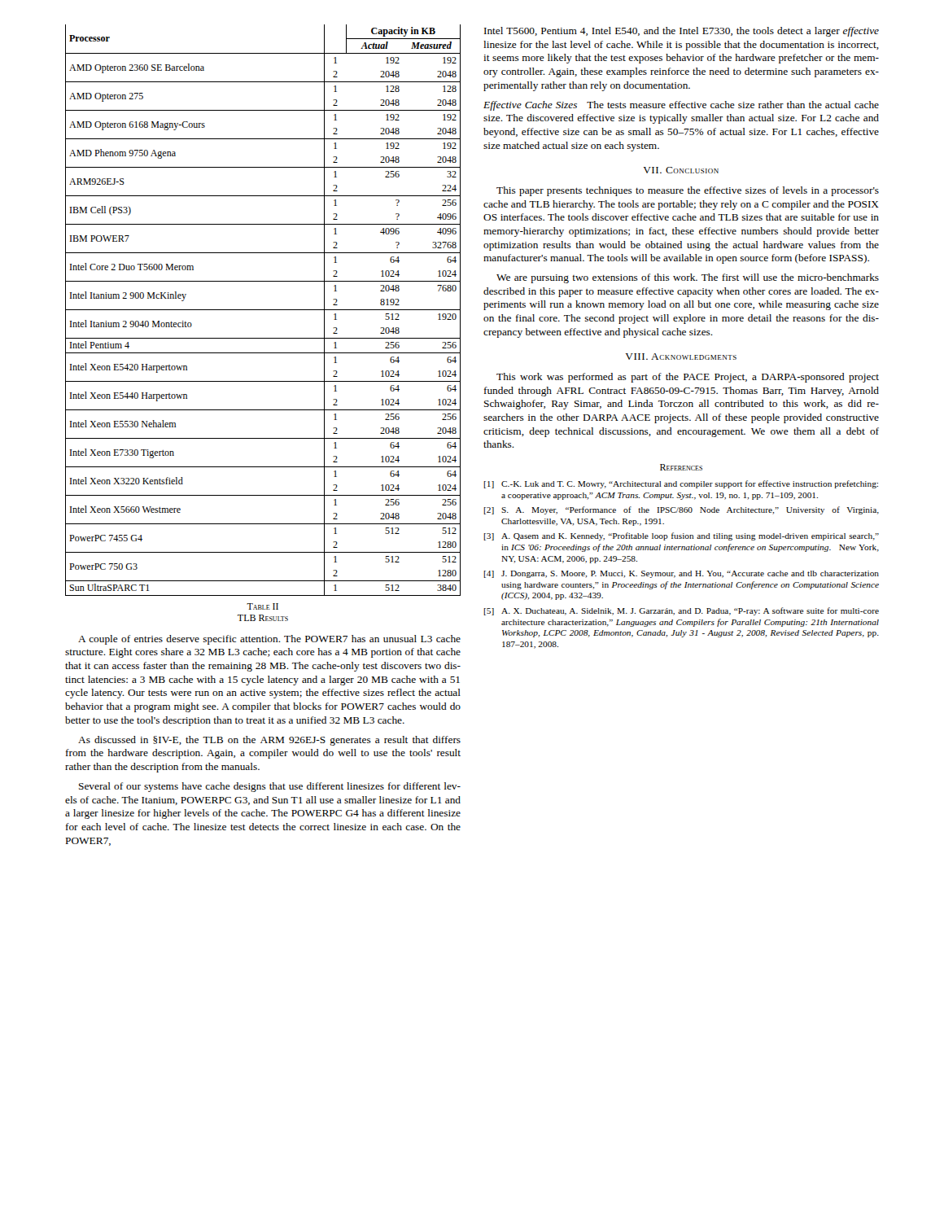| Processor | | Capacity in KB |
| --- | --- | --- |
| Actual | Measured |
| AMD Opteron 2360 SE Barcelona | 1 | 192 | 192 |
| 2 | 2048 | 2048 |
| AMD Opteron 275 | 1 | 128 | 128 |
| 2 | 2048 | 2048 |
| AMD Opteron 6168 Magny-Cours | 1 | 192 | 192 |
| 2 | 2048 | 2048 |
| AMD Phenom 9750 Agena | 1 | 192 | 192 |
| 2 | 2048 | 2048 |
| ARM926EJ-S | 1 | 256 | 32 |
| 2 | | 224 |
| IBM Cell (PS3) | 1 | ? | 256 |
| 2 | ? | 4096 |
| IBM POWER7 | 1 | 4096 | 4096 |
| 2 | ? | 32768 |
| Intel Core 2 Duo T5600 Merom | 1 | 64 | 64 |
| 2 | 1024 | 1024 |
| Intel Itanium 2 900 McKinley | 1 | 2048 | 7680 |
| 2 | 8192 |
| Intel Itanium 2 9040 Montecito | 1 | 512 | 1920 |
| 2 | 2048 |
| Intel Pentium 4 | 1 | 256 | 256 |
| Intel Xeon E5420 Harpertown | 1 | 64 | 64 |
| 2 | 1024 | 1024 |
| Intel Xeon E5440 Harpertown | 1 | 64 | 64 |
| 2 | 1024 | 1024 |
| Intel Xeon E5530 Nehalem | 1 | 256 | 256 |
| 2 | 2048 | 2048 |
| Intel Xeon E7330 Tigerton | 1 | 64 | 64 |
| 2 | 1024 | 1024 |
| Intel Xeon X3220 Kentsfield | 1 | 64 | 64 |
| 2 | 1024 | 1024 |
| Intel Xeon X5660 Westmere | 1 | 256 | 256 |
| 2 | 2048 | 2048 |
| PowerPC 7455 G4 | 1 | 512 | 512 |
| 2 | | 1280 |
| PowerPC 750 G3 | 1 | 512 | 512 |
| 2 | | 1280 |
| Sun UltraSPARC T1 | 1 | 512 | 3840 |
Table II
TLB Results
A couple of entries deserve specific attention. The POWER7 has an unusual L3 cache structure. Eight cores share a 32 MB L3 cache; each core has a 4 MB portion of that cache that it can access faster than the remaining 28 MB. The cache-only test discovers two distinct latencies: a 3 MB cache with a 15 cycle latency and a larger 20 MB cache with a 51 cycle latency. Our tests were run on an active system; the effective sizes reflect the actual behavior that a program might see. A compiler that blocks for POWER7 caches would do better to use the tool's description than to treat it as a unified 32 MB L3 cache.
As discussed in §IV-E, the TLB on the ARM 926EJ-S generates a result that differs from the hardware description. Again, a compiler would do well to use the tools' result rather than the description from the manuals.
Several of our systems have cache designs that use different linesizes for different levels of cache. The Itanium, POWERPC G3, and Sun T1 all use a smaller linesize for L1 and a larger linesize for higher levels of the cache. The POWERPC G4 has a different linesize for each level of cache. The linesize test detects the correct linesize in each case. On the POWER7,
Intel T5600, Pentium 4, Intel E540, and the Intel E7330, the tools detect a larger effective linesize for the last level of cache. While it is possible that the documentation is incorrect, it seems more likely that the test exposes behavior of the hardware prefetcher or the memory controller. Again, these examples reinforce the need to determine such parameters experimentally rather than rely on documentation.
Effective Cache Sizes The tests measure effective cache size rather than the actual cache size. The discovered effective size is typically smaller than actual size. For L2 cache and beyond, effective size can be as small as 50–75% of actual size. For L1 caches, effective size matched actual size on each system.
VII. Conclusion
This paper presents techniques to measure the effective sizes of levels in a processor's cache and TLB hierarchy. The tools are portable; they rely on a C compiler and the POSIX OS interfaces. The tools discover effective cache and TLB sizes that are suitable for use in memory-hierarchy optimizations; in fact, these effective numbers should provide better optimization results than would be obtained using the actual hardware values from the manufacturer's manual. The tools will be available in open source form (before ISPASS).
We are pursuing two extensions of this work. The first will use the micro-benchmarks described in this paper to measure effective capacity when other cores are loaded. The experiments will run a known memory load on all but one core, while measuring cache size on the final core. The second project will explore in more detail the reasons for the discrepancy between effective and physical cache sizes.
VIII. Acknowledgments
This work was performed as part of the PACE Project, a DARPA-sponsored project funded through AFRL Contract FA8650-09-C-7915. Thomas Barr, Tim Harvey, Arnold Schwaighofer, Ray Simar, and Linda Torczon all contributed to this work, as did researchers in the other DARPA AACE projects. All of these people provided constructive criticism, deep technical discussions, and encouragement. We owe them all a debt of thanks.
References
[1] C.-K. Luk and T. C. Mowry, “Architectural and compiler support for effective instruction prefetching: a cooperative approach,” ACM Trans. Comput. Syst., vol. 19, no. 1, pp. 71–109, 2001.
[2] S. A. Moyer, “Performance of the IPSC/860 Node Architecture,” University of Virginia, Charlottesville, VA, USA, Tech. Rep., 1991.
[3] A. Qasem and K. Kennedy, “Profitable loop fusion and tiling using model-driven empirical search,” in ICS '06: Proceedings of the 20th annual international conference on Supercomputing. New York, NY, USA: ACM, 2006, pp. 249–258.
[4] J. Dongarra, S. Moore, P. Mucci, K. Seymour, and H. You, “Accurate cache and tlb characterization using hardware counters,” in Proceedings of the International Conference on Computational Science (ICCS), 2004, pp. 432–439.
[5] A. X. Duchateau, A. Sidelnik, M. J. Garzarán, and D. Padua, “P-ray: A software suite for multi-core architecture characterization,” Languages and Compilers for Parallel Computing: 21th International Workshop, LCPC 2008, Edmonton, Canada, July 31 - August 2, 2008, Revised Selected Papers, pp. 187–201, 2008.